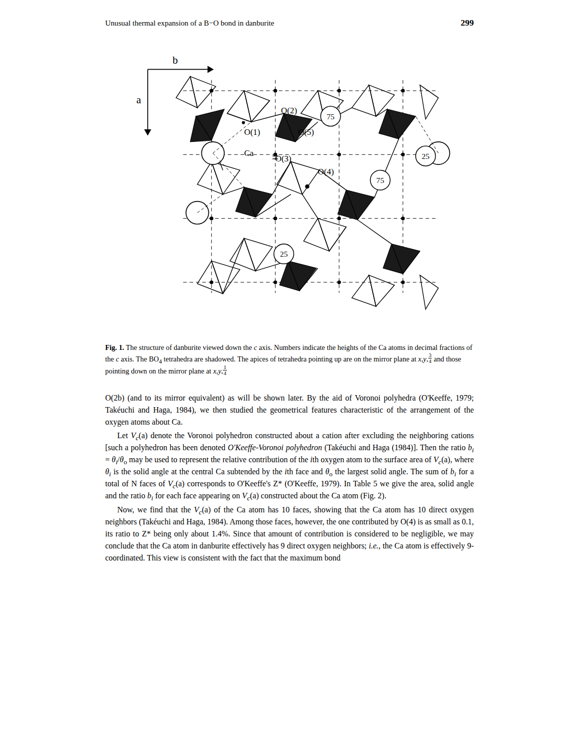Unusual thermal expansion of a B−O bond in danburite 299
Structure of danburite viewed down the c axis Schematic crystal-structure projection showing a network of corner-linked tetrahedra, with shaded BO4 tetrahedra, labelled oxygen sites O(1) to O(5), Ca atoms drawn as open circles, and circled numbers 25 and 75 indicating Ca heights in decimal fractions of the c axis. Axes b (horizontal, to the right) and a (vertical, downward) are indicated at the upper left. b a 75 25 75 25 O(2) O(1) O(5) Ca O(3) O(4)
Fig. 1. The structure of danburite viewed down the c axis. Numbers indicate the heights of the Ca atoms in decimal fractions of the c axis. The BO4 tetrahedra are shadowed. The apices of tetrahedra pointing up are on the mirror plane at x,y,34 and those pointing down on the mirror plane at x,y,14
O(2b) (and to its mirror equivalent) as will be shown later. By the aid of Voronoi polyhedra (O'Keeffe, 1979; Takéuchi and Haga, 1984), we then studied the geometrical features characteristic of the arrangement of the oxygen atoms about Ca.
Let Vc(a) denote the Voronoi polyhedron constructed about a cation after excluding the neighboring cations [such a polyhedron has been denoted O'Keeffe-Voronoi polyhedron (Takéuchi and Haga (1984)]. Then the ratio bi = θi/θo may be used to represent the relative contribution of the ith oxygen atom to the surface area of Vc(a), where θi is the solid angle at the central Ca subtended by the ith face and θo the largest solid angle. The sum of bi for a total of N faces of Vc(a) corresponds to O'Keeffe's Z* (O'Keeffe, 1979). In Table 5 we give the area, solid angle and the ratio bi for each face appearing on Vc(a) constructed about the Ca atom (Fig. 2).
Now, we find that the Vc(a) of the Ca atom has 10 faces, showing that the Ca atom has 10 direct oxygen neighbors (Takéuchi and Haga, 1984). Among those faces, however, the one contributed by O(4) is as small as 0.1, its ratio to Z* being only about 1.4%. Since that amount of contribution is considered to be negligible, we may conclude that the Ca atom in danburite effectively has 9 direct oxygen neighbors; i.e., the Ca atom is effectively 9-coordinated. This view is consistent with the fact that the maximum bond